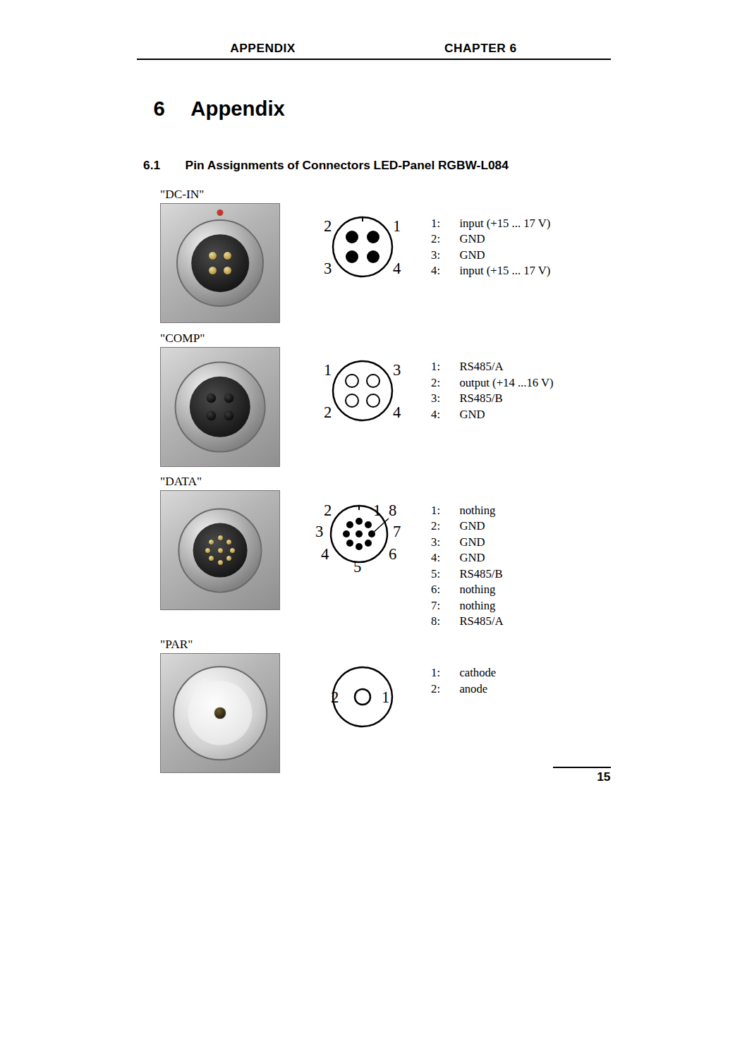APPENDIX CHAPTER 6
6 Appendix
6.1 Pin Assignments of Connectors LED-Panel RGBW-L084
"DC-IN"
2 1 3 4
| 1: | input (+15 ... 17 V) |
| 2: | GND |
| 3: | GND |
| 4: | input (+15 ... 17 V) |
"COMP"
1 3 2 4
| 1: | RS485/A |
| 2: | output (+14 ...16 V) |
| 3: | RS485/B |
| 4: | GND |
"DATA"
2 1 8 3 7 4 6 5
| 1: | nothing |
| 2: | GND |
| 3: | GND |
| 4: | GND |
| 5: | RS485/B |
| 6: | nothing |
| 7: | nothing |
| 8: | RS485/A |
"PAR"
2 1
| 1: | cathode |
| 2: | anode |
15